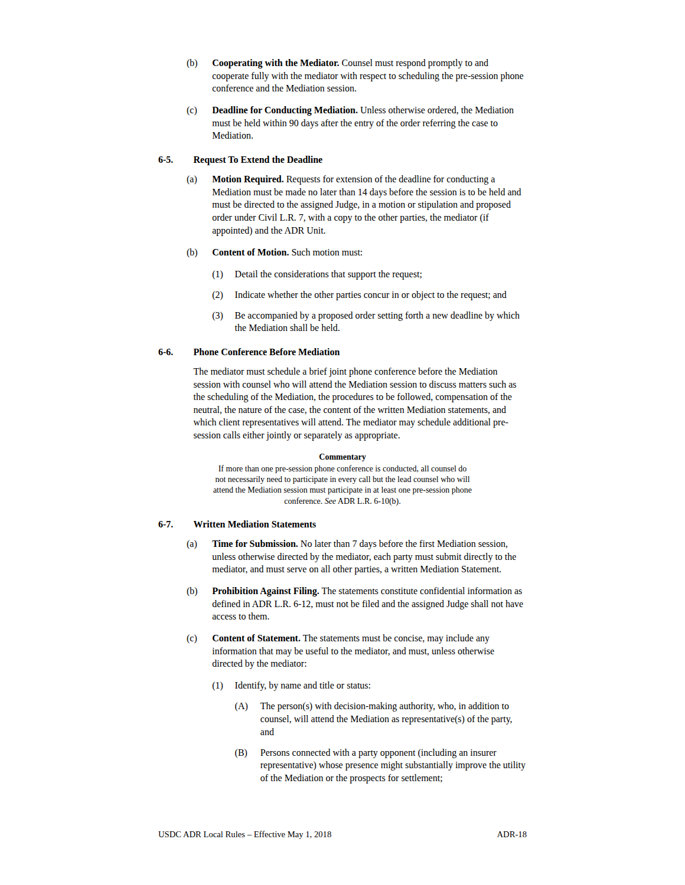(b) Cooperating with the Mediator. Counsel must respond promptly to and cooperate fully with the mediator with respect to scheduling the pre-session phone conference and the Mediation session.
(c) Deadline for Conducting Mediation. Unless otherwise ordered, the Mediation must be held within 90 days after the entry of the order referring the case to Mediation.
6-5. Request To Extend the Deadline
(a) Motion Required. Requests for extension of the deadline for conducting a Mediation must be made no later than 14 days before the session is to be held and must be directed to the assigned Judge, in a motion or stipulation and proposed order under Civil L.R. 7, with a copy to the other parties, the mediator (if appointed) and the ADR Unit.
(b) Content of Motion. Such motion must:
(1) Detail the considerations that support the request;
(2) Indicate whether the other parties concur in or object to the request; and
(3) Be accompanied by a proposed order setting forth a new deadline by which the Mediation shall be held.
6-6. Phone Conference Before Mediation
The mediator must schedule a brief joint phone conference before the Mediation session with counsel who will attend the Mediation session to discuss matters such as the scheduling of the Mediation, the procedures to be followed, compensation of the neutral, the nature of the case, the content of the written Mediation statements, and which client representatives will attend. The mediator may schedule additional pre-session calls either jointly or separately as appropriate.
Commentary
If more than one pre-session phone conference is conducted, all counsel do not necessarily need to participate in every call but the lead counsel who will attend the Mediation session must participate in at least one pre-session phone conference. See ADR L.R. 6-10(b).
6-7. Written Mediation Statements
(a) Time for Submission. No later than 7 days before the first Mediation session, unless otherwise directed by the mediator, each party must submit directly to the mediator, and must serve on all other parties, a written Mediation Statement.
(b) Prohibition Against Filing. The statements constitute confidential information as defined in ADR L.R. 6-12, must not be filed and the assigned Judge shall not have access to them.
(c) Content of Statement. The statements must be concise, may include any information that may be useful to the mediator, and must, unless otherwise directed by the mediator:
(1) Identify, by name and title or status:
(A) The person(s) with decision-making authority, who, in addition to counsel, will attend the Mediation as representative(s) of the party, and
(B) Persons connected with a party opponent (including an insurer representative) whose presence might substantially improve the utility of the Mediation or the prospects for settlement;
USDC ADR Local Rules – Effective May 1, 2018
ADR-18